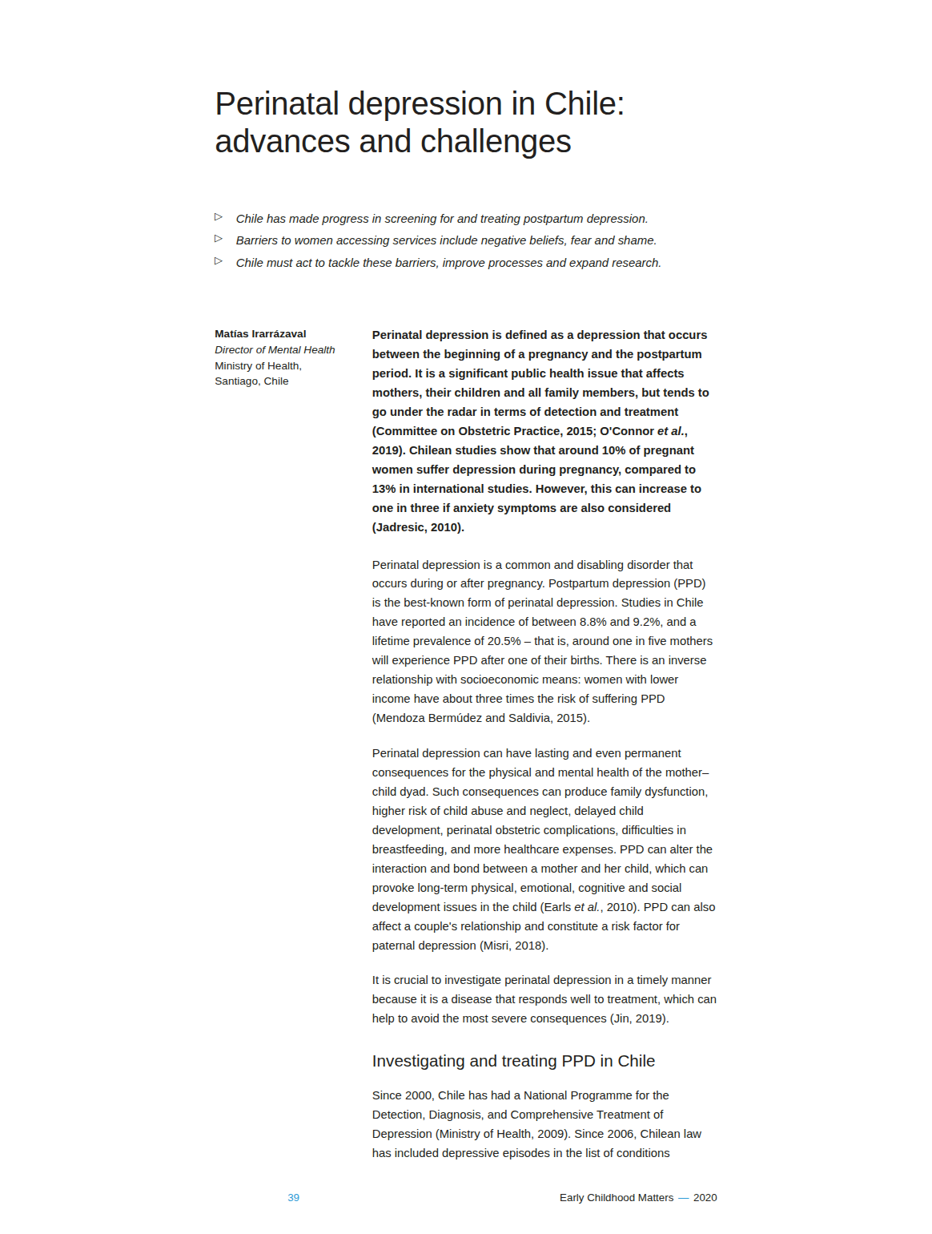Perinatal depression in Chile:
advances and challenges
Chile has made progress in screening for and treating postpartum depression.
Barriers to women accessing services include negative beliefs, fear and shame.
Chile must act to tackle these barriers, improve processes and expand research.
Matías Irarrázaval
Director of Mental Health
Ministry of Health,
Santiago, Chile
Perinatal depression is defined as a depression that occurs between the beginning of a pregnancy and the postpartum period. It is a significant public health issue that affects mothers, their children and all family members, but tends to go under the radar in terms of detection and treatment (Committee on Obstetric Practice, 2015; O'Connor et al., 2019). Chilean studies show that around 10% of pregnant women suffer depression during pregnancy, compared to 13% in international studies. However, this can increase to one in three if anxiety symptoms are also considered (Jadresic, 2010).
Perinatal depression is a common and disabling disorder that occurs during or after pregnancy. Postpartum depression (PPD) is the best-known form of perinatal depression. Studies in Chile have reported an incidence of between 8.8% and 9.2%, and a lifetime prevalence of 20.5% – that is, around one in five mothers will experience PPD after one of their births. There is an inverse relationship with socioeconomic means: women with lower income have about three times the risk of suffering PPD (Mendoza Bermúdez and Saldivia, 2015).
Perinatal depression can have lasting and even permanent consequences for the physical and mental health of the mother–child dyad. Such consequences can produce family dysfunction, higher risk of child abuse and neglect, delayed child development, perinatal obstetric complications, difficulties in breastfeeding, and more healthcare expenses. PPD can alter the interaction and bond between a mother and her child, which can provoke long-term physical, emotional, cognitive and social development issues in the child (Earls et al., 2010). PPD can also affect a couple's relationship and constitute a risk factor for paternal depression (Misri, 2018).
It is crucial to investigate perinatal depression in a timely manner because it is a disease that responds well to treatment, which can help to avoid the most severe consequences (Jin, 2019).
Investigating and treating PPD in Chile
Since 2000, Chile has had a National Programme for the Detection, Diagnosis, and Comprehensive Treatment of Depression (Ministry of Health, 2009). Since 2006, Chilean law has included depressive episodes in the list of conditions
39
Early Childhood Matters — 2020